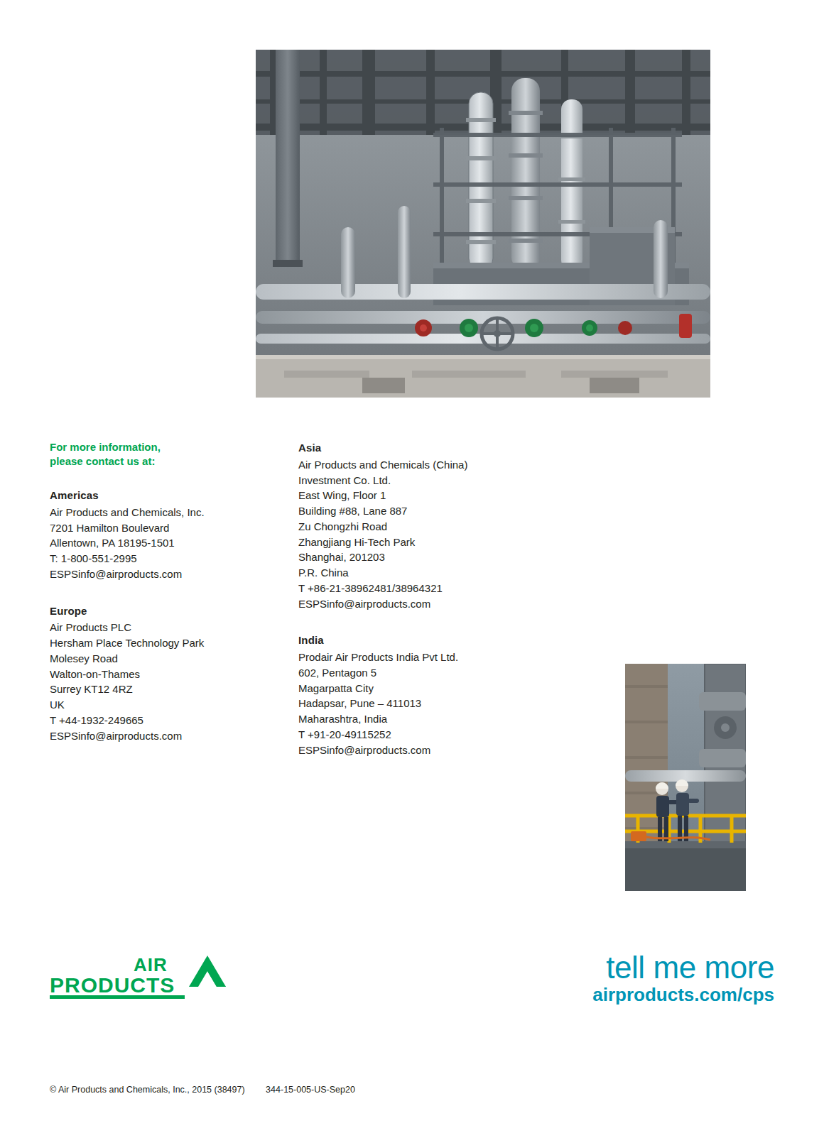For more information,
please contact us at:
Americas
Air Products and Chemicals, Inc.
7201 Hamilton Boulevard
Allentown, PA 18195-1501
T: 1-800-551-2995
ESPSinfo@airproducts.com
Europe
Air Products PLC
Hersham Place Technology Park
Molesey Road
Walton-on-Thames
Surrey KT12 4RZ
UK
T +44-1932-249665
ESPSinfo@airproducts.com
Asia
Air Products and Chemicals (China)
Investment Co. Ltd.
East Wing, Floor 1
Building #88, Lane 887
Zu Chongzhi Road
Zhangjiang Hi-Tech Park
Shanghai, 201203
P.R. China
T +86-21-38962481/38964321
ESPSinfo@airproducts.com
India
Prodair Air Products India Pvt Ltd.
602, Pentagon 5
Magarpatta City
Hadapsar, Pune – 411013
Maharashtra, India
T +91-20-49115252
ESPSinfo@airproducts.com
AIR PRODUCTS
tell me more airproducts.com/cps
© Air Products and Chemicals, Inc., 2015 (38497) 344-15-005-US-Sep20